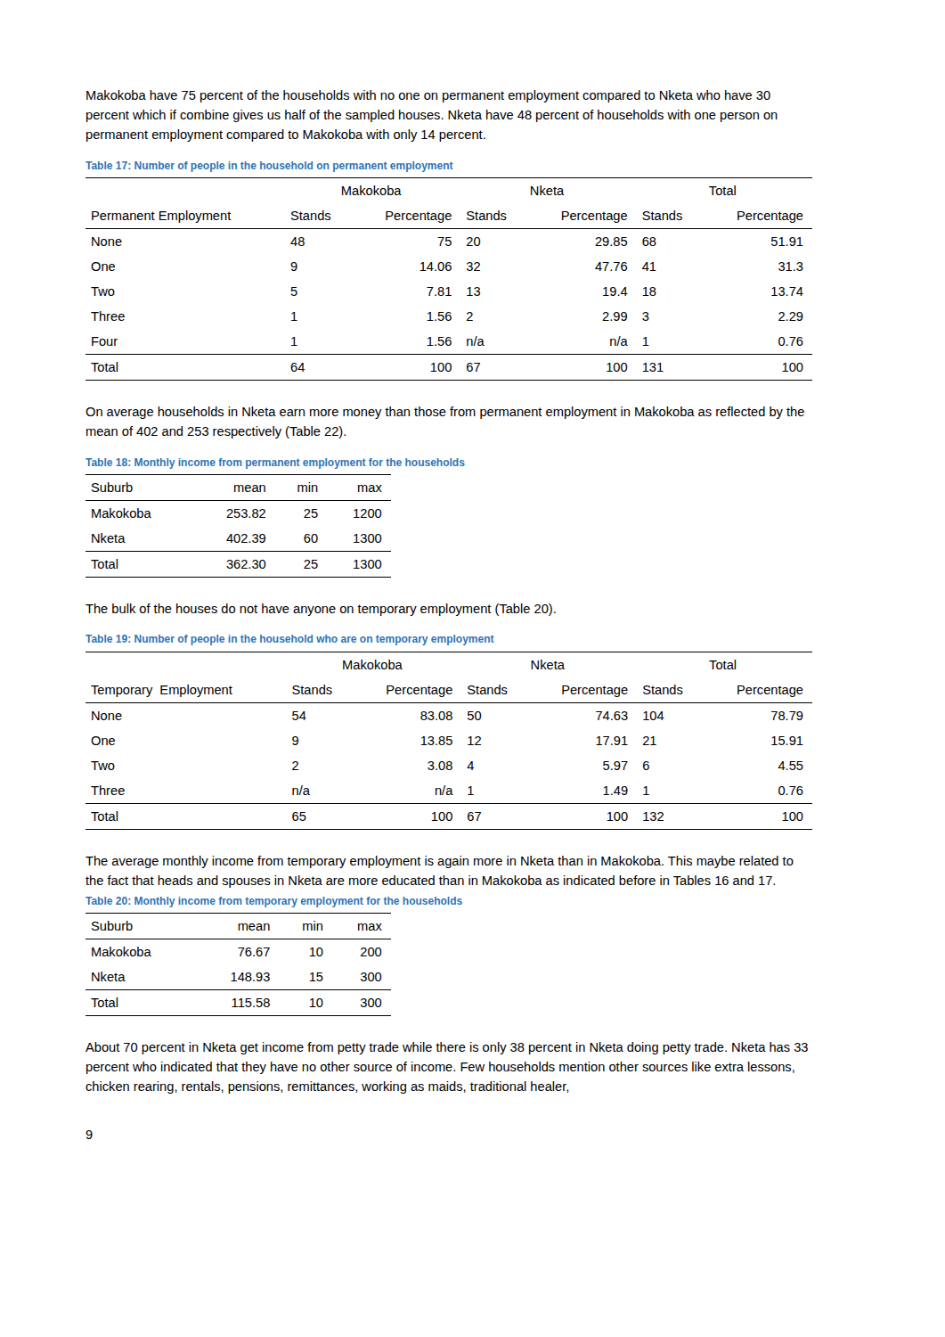Makokoba have 75 percent of the households with no one on permanent employment compared to Nketa who have 30 percent which if combine gives us half of the sampled houses. Nketa have 48 percent of households with one person on permanent employment compared to Makokoba with only 14 percent.
Table 17: Number of people in the household on permanent employment
| | Makokoba | Nketa | Total |
| --- | --- | --- | --- |
| Permanent Employment | Stands | Percentage | Stands | Percentage | Stands | Percentage |
| None | 48 | 75 | 20 | 29.85 | 68 | 51.91 |
| One | 9 | 14.06 | 32 | 47.76 | 41 | 31.3 |
| Two | 5 | 7.81 | 13 | 19.4 | 18 | 13.74 |
| Three | 1 | 1.56 | 2 | 2.99 | 3 | 2.29 |
| Four | 1 | 1.56 | n/a | n/a | 1 | 0.76 |
| Total | 64 | 100 | 67 | 100 | 131 | 100 |
On average households in Nketa earn more money than those from permanent employment in Makokoba as reflected by the mean of 402 and 253 respectively (Table 22).
Table 18: Monthly income from permanent employment for the households
| Suburb | mean | min | max |
| --- | --- | --- | --- |
| Makokoba | 253.82 | 25 | 1200 |
| Nketa | 402.39 | 60 | 1300 |
| Total | 362.30 | 25 | 1300 |
The bulk of the houses do not have anyone on temporary employment (Table 20).
Table 19: Number of people in the household who are on temporary employment
| | Makokoba | Nketa | Total |
| --- | --- | --- | --- |
| Temporary Employment | Stands | Percentage | Stands | Percentage | Stands | Percentage |
| None | 54 | 83.08 | 50 | 74.63 | 104 | 78.79 |
| One | 9 | 13.85 | 12 | 17.91 | 21 | 15.91 |
| Two | 2 | 3.08 | 4 | 5.97 | 6 | 4.55 |
| Three | n/a | n/a | 1 | 1.49 | 1 | 0.76 |
| Total | 65 | 100 | 67 | 100 | 132 | 100 |
The average monthly income from temporary employment is again more in Nketa than in Makokoba. This maybe related to the fact that heads and spouses in Nketa are more educated than in Makokoba as indicated before in Tables 16 and 17.
Table 20: Monthly income from temporary employment for the households
| Suburb | mean | min | max |
| --- | --- | --- | --- |
| Makokoba | 76.67 | 10 | 200 |
| Nketa | 148.93 | 15 | 300 |
| Total | 115.58 | 10 | 300 |
About 70 percent in Nketa get income from petty trade while there is only 38 percent in Nketa doing petty trade. Nketa has 33 percent who indicated that they have no other source of income. Few households mention other sources like extra lessons, chicken rearing, rentals, pensions, remittances, working as maids, traditional healer,
9